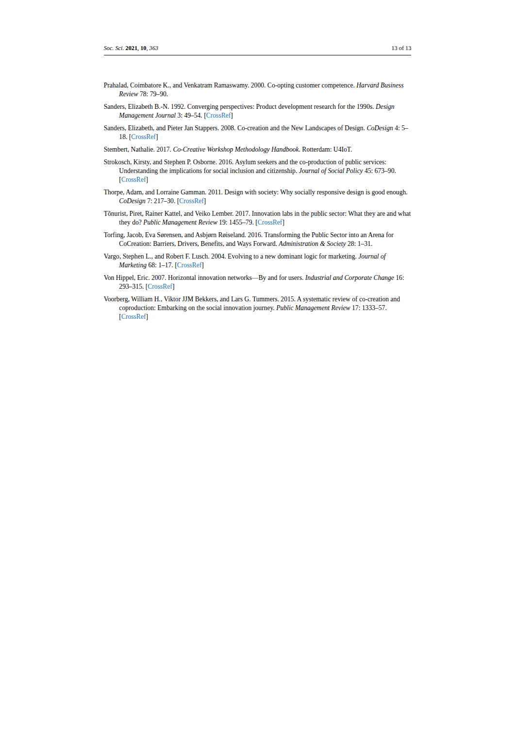Soc. Sci. 2021, 10, 363
13 of 13
Prahalad, Coimbatore K., and Venkatram Ramaswamy. 2000. Co-opting customer competence. Harvard Business Review 78: 79–90.
Sanders, Elizabeth B.-N. 1992. Converging perspectives: Product development research for the 1990s. Design Management Journal 3: 49–54. [CrossRef]
Sanders, Elizabeth, and Pieter Jan Stappers. 2008. Co-creation and the New Landscapes of Design. CoDesign 4: 5–18. [CrossRef]
Stembert, Nathalie. 2017. Co-Creative Workshop Methodology Handbook. Rotterdam: U4IoT.
Strokosch, Kirsty, and Stephen P. Osborne. 2016. Asylum seekers and the co-production of public services: Understanding the implications for social inclusion and citizenship. Journal of Social Policy 45: 673–90. [CrossRef]
Thorpe, Adam, and Lorraine Gamman. 2011. Design with society: Why socially responsive design is good enough. CoDesign 7: 217–30. [CrossRef]
Tõnurist, Piret, Rainer Kattel, and Veiko Lember. 2017. Innovation labs in the public sector: What they are and what they do? Public Management Review 19: 1455–79. [CrossRef]
Torfing, Jacob, Eva Sørensen, and Asbjørn Røiseland. 2016. Transforming the Public Sector into an Arena for CoCreation: Barriers, Drivers, Benefits, and Ways Forward. Administration & Society 28: 1–31.
Vargo, Stephen L., and Robert F. Lusch. 2004. Evolving to a new dominant logic for marketing. Journal of Marketing 68: 1–17. [CrossRef]
Von Hippel, Eric. 2007. Horizontal innovation networks—By and for users. Industrial and Corporate Change 16: 293–315. [CrossRef]
Voorberg, William H., Viktor JJM Bekkers, and Lars G. Tummers. 2015. A systematic review of co-creation and coproduction: Embarking on the social innovation journey. Public Management Review 17: 1333–57. [CrossRef]